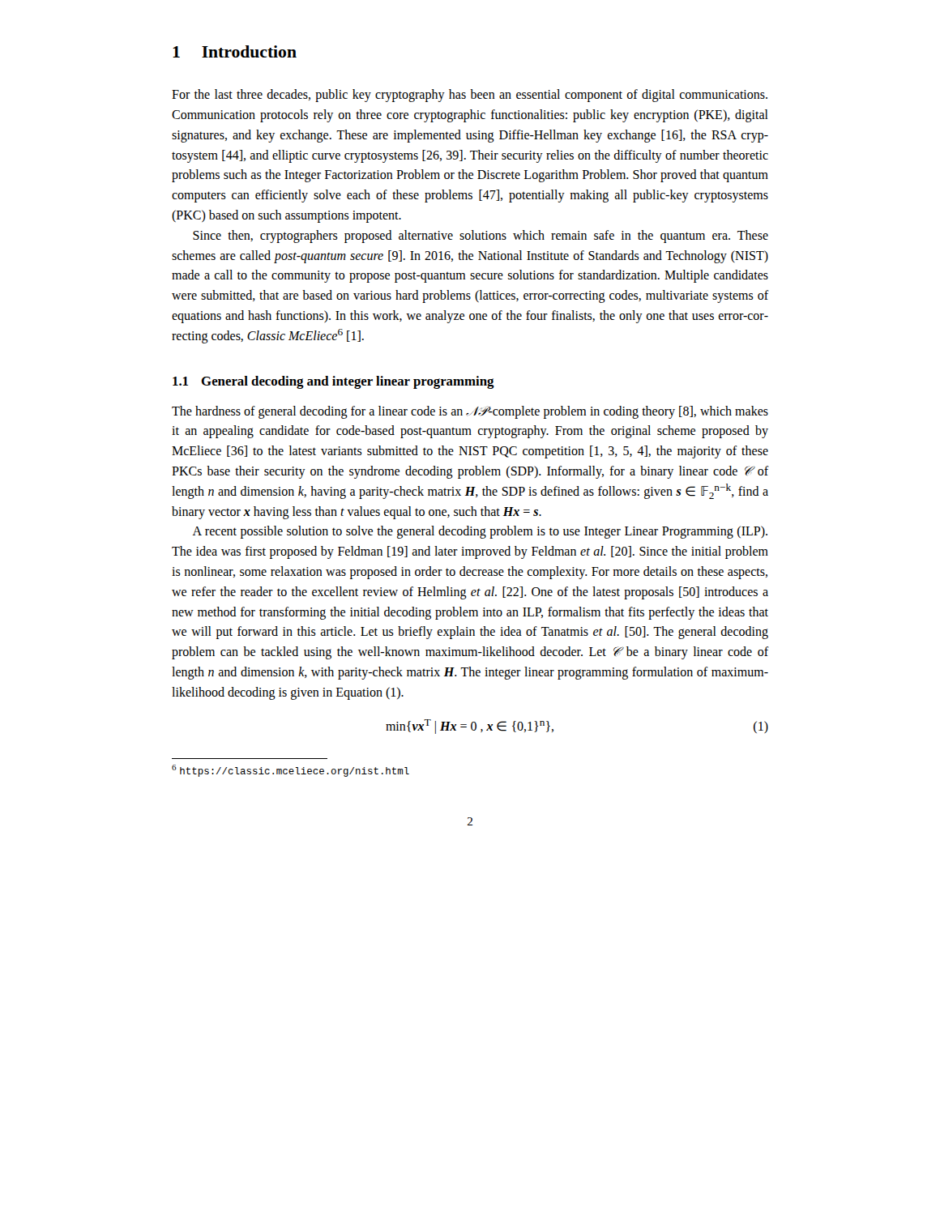1 Introduction
For the last three decades, public key cryptography has been an essential component of digital communications. Communication protocols rely on three core cryptographic functionalities: public key encryption (PKE), digital signatures, and key exchange. These are implemented using Diffie-Hellman key exchange [16], the RSA cryptosystem [44], and elliptic curve cryptosystems [26, 39]. Their security relies on the difficulty of number theoretic problems such as the Integer Factorization Problem or the Discrete Logarithm Problem. Shor proved that quantum computers can efficiently solve each of these problems [47], potentially making all public-key cryptosystems (PKC) based on such assumptions impotent.
Since then, cryptographers proposed alternative solutions which remain safe in the quantum era. These schemes are called post-quantum secure [9]. In 2016, the National Institute of Standards and Technology (NIST) made a call to the community to propose post-quantum secure solutions for standardization. Multiple candidates were submitted, that are based on various hard problems (lattices, error-correcting codes, multivariate systems of equations and hash functions). In this work, we analyze one of the four finalists, the only one that uses error-correcting codes, Classic McEliece6 [1].
1.1 General decoding and integer linear programming
The hardness of general decoding for a linear code is an 𝒩𝒫-complete problem in coding theory [8], which makes it an appealing candidate for code-based post-quantum cryptography. From the original scheme proposed by McEliece [36] to the latest variants submitted to the NIST PQC competition [1, 3, 5, 4], the majority of these PKCs base their security on the syndrome decoding problem (SDP). Informally, for a binary linear code 𝒞 of length n and dimension k, having a parity-check matrix H, the SDP is defined as follows: given s ∈ 𝔽2n−k, find a binary vector x having less than t values equal to one, such that Hx = s.
A recent possible solution to solve the general decoding problem is to use Integer Linear Programming (ILP). The idea was first proposed by Feldman [19] and later improved by Feldman et al. [20]. Since the initial problem is nonlinear, some relaxation was proposed in order to decrease the complexity. For more details on these aspects, we refer the reader to the excellent review of Helmling et al. [22]. One of the latest proposals [50] introduces a new method for transforming the initial decoding problem into an ILP, formalism that fits perfectly the ideas that we will put forward in this article. Let us briefly explain the idea of Tanatmis et al. [50]. The general decoding problem can be tackled using the well-known maximum-likelihood decoder. Let 𝒞 be a binary linear code of length n and dimension k, with parity-check matrix H. The integer linear programming formulation of maximum-likelihood decoding is given in Equation (1).
min{vxT | Hx = 0 , x ∈ {0,1}n}, (1)
6https://classic.mceliece.org/nist.html
2